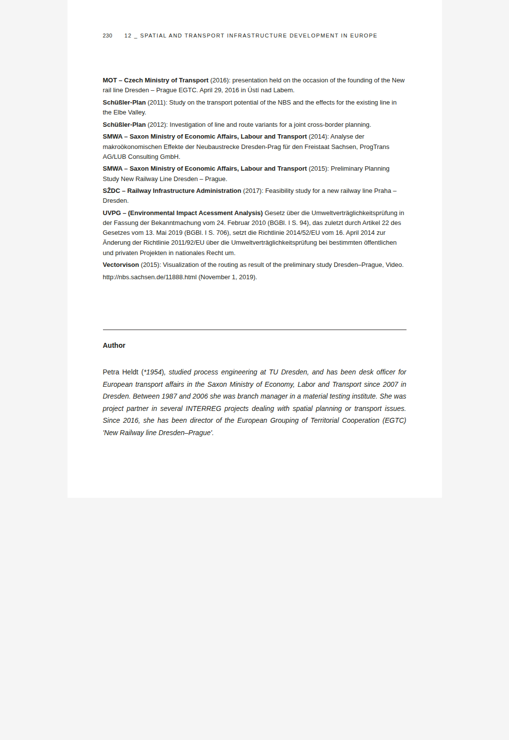230 12 _ Spatial and Transport Infrastructure Development in Europe
MOT – Czech Ministry of Transport (2016): presentation held on the occasion of the founding of the New rail line Dresden – Prague EGTC. April 29, 2016 in Ústí nad Labem.
Schüßler-Plan (2011): Study on the transport potential of the NBS and the effects for the existing line in the Elbe Valley.
Schüßler-Plan (2012): Investigation of line and route variants for a joint cross-border planning.
SMWA – Saxon Ministry of Economic Affairs, Labour and Transport (2014): Analyse der makroökonomischen Effekte der Neubaustrecke Dresden-Prag für den Freistaat Sachsen, ProgTrans AG/LUB Consulting GmbH.
SMWA – Saxon Ministry of Economic Affairs, Labour and Transport (2015): Preliminary Planning Study New Railway Line Dresden – Prague.
SŽDC – Railway Infrastructure Administration (2017): Feasibility study for a new railway line Praha – Dresden.
UVPG – (Environmental Impact Acessment Analysis) Gesetz über die Umweltverträglichkeitsprüfung in der Fassung der Bekanntmachung vom 24. Februar 2010 (BGBl. I S. 94), das zuletzt durch Artikel 22 des Gesetzes vom 13. Mai 2019 (BGBl. I S. 706), setzt die Richtlinie 2014/52/EU vom 16. April 2014 zur Änderung der Richtlinie 2011/92/EU über die Umweltverträglichkeitsprüfung bei bestimmten öffentlichen und privaten Projekten in nationales Recht um.
Vectorvison (2015): Visualization of the routing as result of the preliminary study Dresden–Prague, Video.
http://nbs.sachsen.de/11888.html (November 1, 2019).
Author
Petra Heldt (*1954), studied process engineering at TU Dresden, and has been desk officer for European transport affairs in the Saxon Ministry of Economy, Labor and Transport since 2007 in Dresden. Between 1987 and 2006 she was branch manager in a material testing institute. She was project partner in several INTERREG projects dealing with spatial planning or transport issues. Since 2016, she has been director of the European Grouping of Territorial Cooperation (EGTC) 'New Railway line Dresden–Prague'.